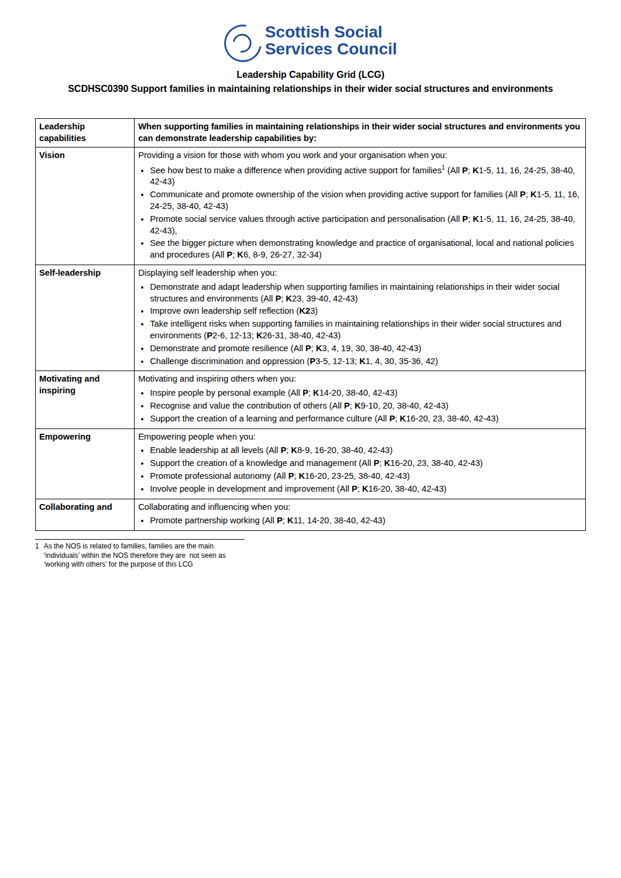Scottish Social
Services Council
Leadership Capability Grid (LCG)
SCDHSC0390 Support families in maintaining relationships in their wider social structures and environments
| Leadership capabilities | When supporting families in maintaining relationships in their wider social structures and environments you can demonstrate leadership capabilities by: |
| --- | --- |
| Vision | Providing a vision for those with whom you work and your organisation when you: See how best to make a difference when providing active support for families 1 (All P ; K 1-5, 11, 16, 24-25, 38-40, 42-43) Communicate and promote ownership of the vision when providing active support for families (All P ; K 1-5, 11, 16, 24-25, 38-40, 42-43) Promote social service values through active participation and personalisation (All P ; K 1-5, 11, 16, 24-25, 38-40, 42-43), See the bigger picture when demonstrating knowledge and practice of organisational, local and national policies and procedures (All P ; K 6, 8-9, 26-27, 32-34) |
| Self-leadership | Displaying self leadership when you: Demonstrate and adapt leadership when supporting families in maintaining relationships in their wider social structures and environments (All P ; K 23, 39-40, 42-43) Improve own leadership self reflection ( K2 3) Take intelligent risks when supporting families in maintaining relationships in their wider social structures and environments ( P 2-6, 12-13; K 26-31, 38-40, 42-43) Demonstrate and promote resilience (All P ; K 3, 4, 19, 30, 38-40, 42-43) Challenge discrimination and oppression ( P 3-5, 12-13; K 1, 4, 30, 35-36, 42) |
| Motivating and inspiring | Motivating and inspiring others when you: Inspire people by personal example (All P ; K 14-20, 38-40, 42-43) Recognise and value the contribution of others (All P ; K 9-10, 20, 38-40, 42-43) Support the creation of a learning and performance culture (All P ; K 16-20, 23, 38-40, 42-43) |
| Empowering | Empowering people when you: Enable leadership at all levels (All P ; K 8-9, 16-20, 38-40, 42-43) Support the creation of a knowledge and management (All P ; K 16-20, 23, 38-40, 42-43) Promote professional autonomy (All P ; K 16-20, 23-25, 38-40, 42-43) Involve people in development and improvement (All P ; K 16-20, 38-40, 42-43) |
| Collaborating and | Collaborating and influencing when you: Promote partnership working (All P ; K 11, 14-20, 38-40, 42-43) |
1 As the NOS is related to families, families are the main ‘individuals’ within the NOS therefore they are not seen as ‘working with others’ for the purpose of this LCG